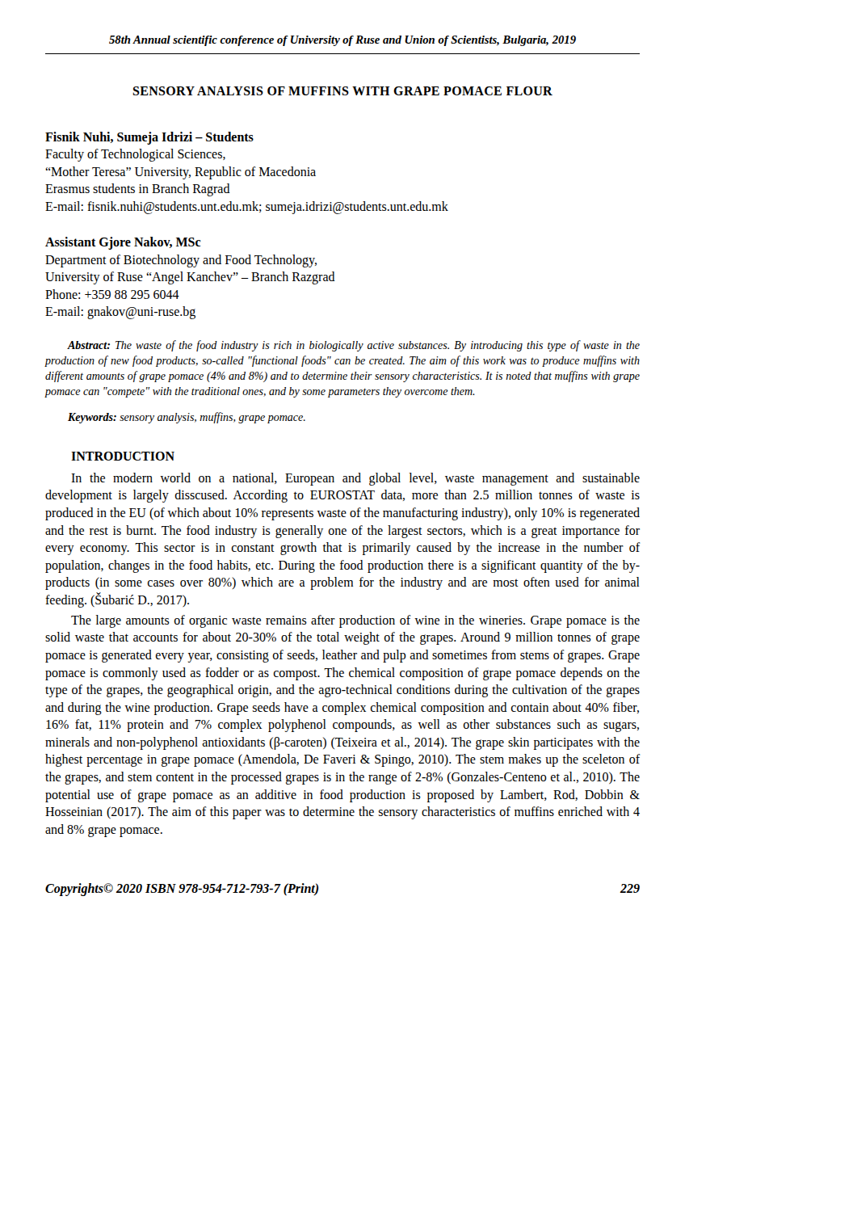58th Annual scientific conference of University of Ruse and Union of Scientists, Bulgaria, 2019
SENSORY ANALYSIS OF MUFFINS WITH GRAPE POMACE FLOUR
Fisnik Nuhi, Sumeja Idrizi – Students
Faculty of Technological Sciences,
“Mother Teresa” University, Republic of Macedonia
Erasmus students in Branch Ragrad
E-mail: fisnik.nuhi@students.unt.edu.mk; sumeja.idrizi@students.unt.edu.mk
Assistant Gjore Nakov, MSc
Department of Biotechnology and Food Technology,
University of Ruse “Angel Kanchev” – Branch Razgrad
Phone: +359 88 295 6044
E-mail: gnakov@uni-ruse.bg
Abstract: The waste of the food industry is rich in biologically active substances. By introducing this type of waste in the production of new food products, so-called "functional foods" can be created. The aim of this work was to produce muffins with different amounts of grape pomace (4% and 8%) and to determine their sensory characteristics. It is noted that muffins with grape pomace can "compete" with the traditional ones, and by some parameters they overcome them.
Keywords: sensory analysis, muffins, grape pomace.
INTRODUCTION
In the modern world on a national, European and global level, waste management and sustainable development is largely disscused. According to EUROSTAT data, more than 2.5 million tonnes of waste is produced in the EU (of which about 10% represents waste of the manufacturing industry), only 10% is regenerated and the rest is burnt. The food industry is generally one of the largest sectors, which is a great importance for every economy. This sector is in constant growth that is primarily caused by the increase in the number of population, changes in the food habits, etc. During the food production there is a significant quantity of the by-products (in some cases over 80%) which are a problem for the industry and are most often used for animal feeding. (Šubarić D., 2017).
The large amounts of organic waste remains after production of wine in the wineries. Grape pomace is the solid waste that accounts for about 20-30% of the total weight of the grapes. Around 9 million tonnes of grape pomace is generated every year, consisting of seeds, leather and pulp and sometimes from stems of grapes. Grape pomace is commonly used as fodder or as compost. The chemical composition of grape pomace depends on the type of the grapes, the geographical origin, and the agro-technical conditions during the cultivation of the grapes and during the wine production. Grape seeds have a complex chemical composition and contain about 40% fiber, 16% fat, 11% protein and 7% complex polyphenol compounds, as well as other substances such as sugars, minerals and non-polyphenol antioxidants (β-caroten) (Teixeira et al., 2014). The grape skin participates with the highest percentage in grape pomace (Amendola, De Faveri & Spingo, 2010). The stem makes up the sceleton of the grapes, and stem content in the processed grapes is in the range of 2-8% (Gonzales-Centeno et al., 2010). The potential use of grape pomace as an additive in food production is proposed by Lambert, Rod, Dobbin & Hosseinian (2017). The aim of this paper was to determine the sensory characteristics of muffins enriched with 4 and 8% grape pomace.
Copyrights© 2020 ISBN 978-954-712-793-7 (Print) 229